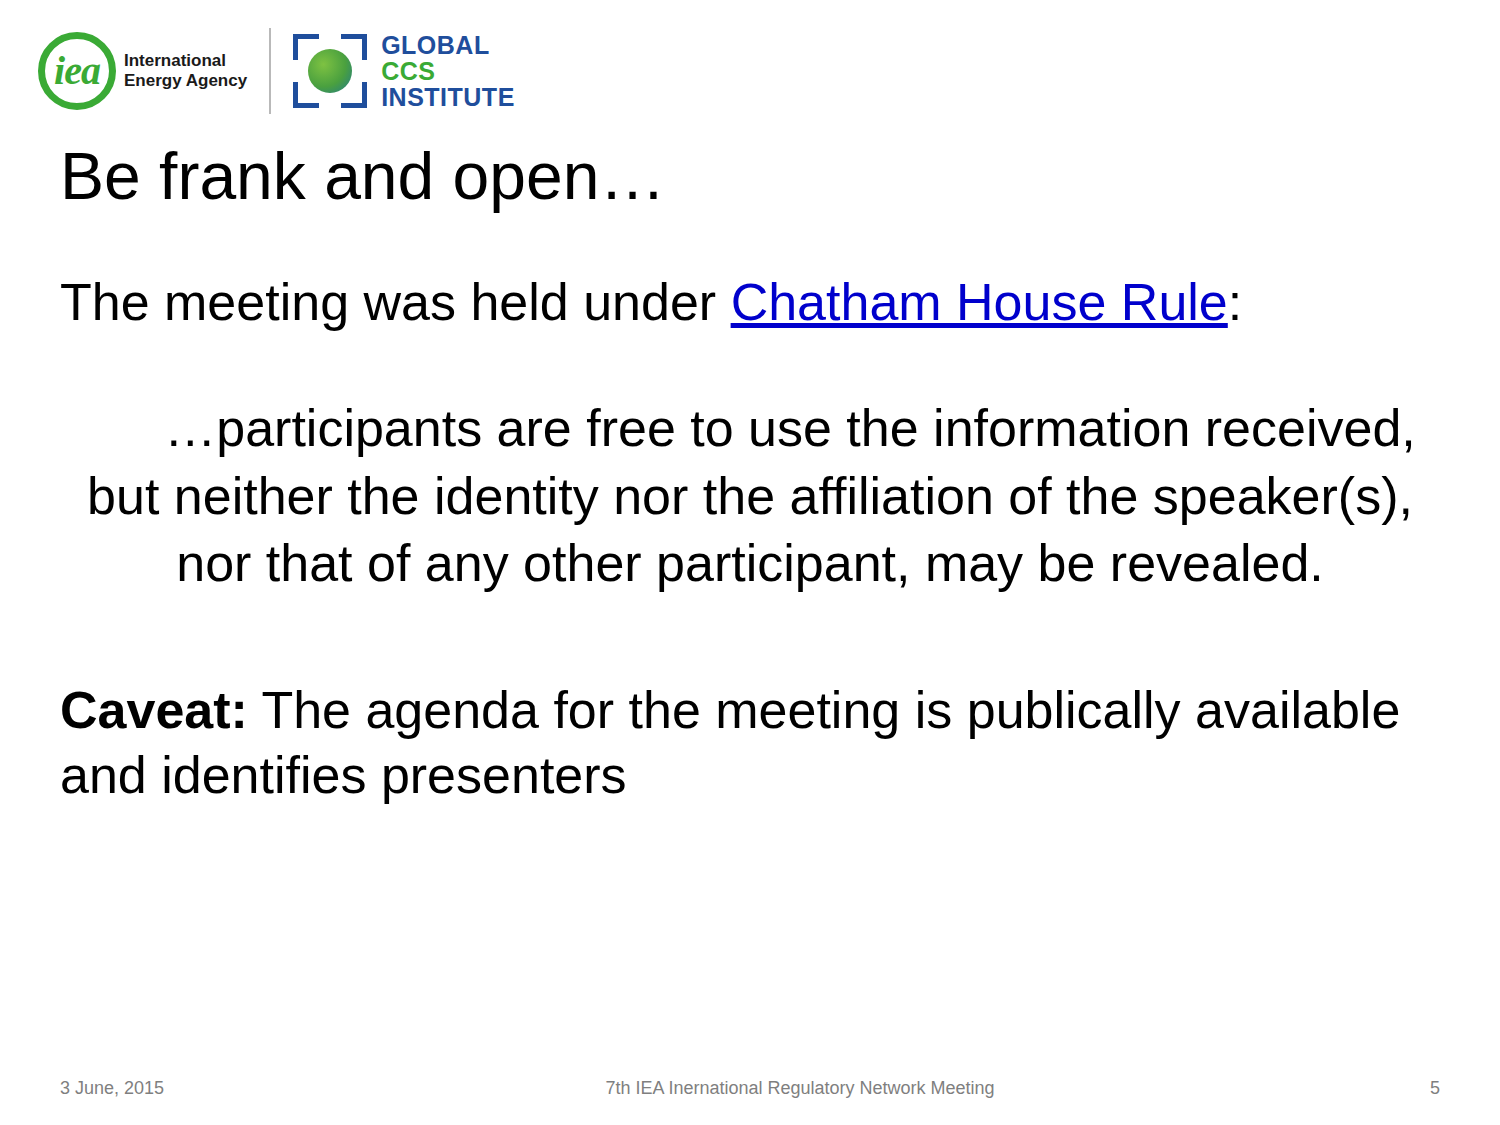iea
International
Energy Agency
GLOBAL
CCS
INSTITUTE
Be frank and open…
The meeting was held under Chatham House Rule:
…participants are free to use the information received, but neither the identity nor the affiliation of the speaker(s), nor that of any other participant, may be revealed.
Caveat: The agenda for the meeting is publically available and identifies presenters
3 June, 2015
7th IEA Inernational Regulatory Network Meeting
5